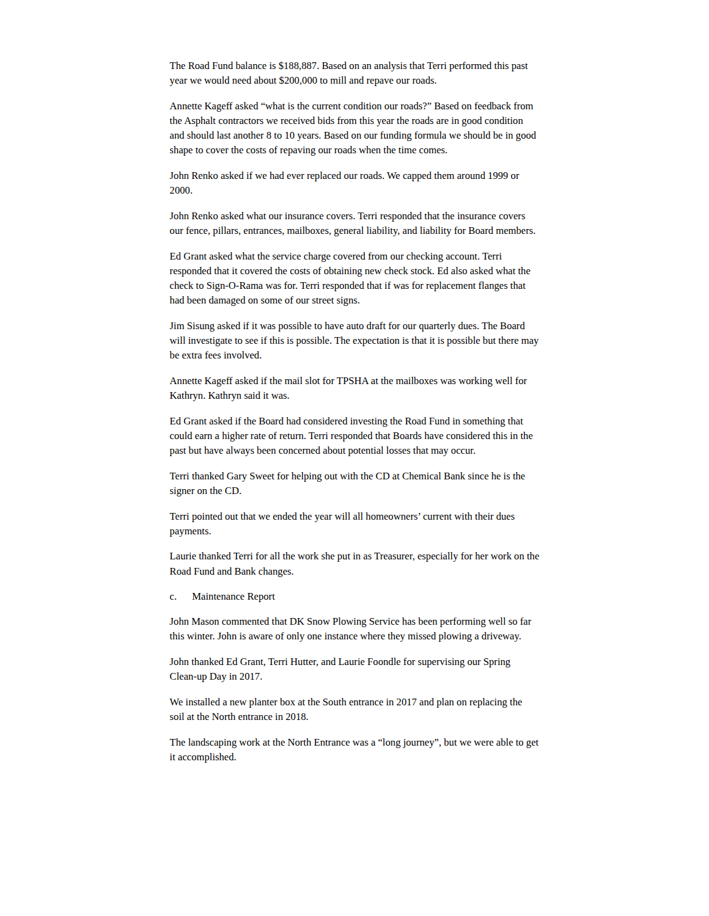The Road Fund balance is $188,887. Based on an analysis that Terri performed this past year we would need about $200,000 to mill and repave our roads.
Annette Kageff asked “what is the current condition our roads?” Based on feedback from the Asphalt contractors we received bids from this year the roads are in good condition and should last another 8 to 10 years. Based on our funding formula we should be in good shape to cover the costs of repaving our roads when the time comes.
John Renko asked if we had ever replaced our roads. We capped them around 1999 or 2000.
John Renko asked what our insurance covers. Terri responded that the insurance covers our fence, pillars, entrances, mailboxes, general liability, and liability for Board members.
Ed Grant asked what the service charge covered from our checking account. Terri responded that it covered the costs of obtaining new check stock. Ed also asked what the check to Sign-O-Rama was for. Terri responded that if was for replacement flanges that had been damaged on some of our street signs.
Jim Sisung asked if it was possible to have auto draft for our quarterly dues. The Board will investigate to see if this is possible. The expectation is that it is possible but there may be extra fees involved.
Annette Kageff asked if the mail slot for TPSHA at the mailboxes was working well for Kathryn. Kathryn said it was.
Ed Grant asked if the Board had considered investing the Road Fund in something that could earn a higher rate of return. Terri responded that Boards have considered this in the past but have always been concerned about potential losses that may occur.
Terri thanked Gary Sweet for helping out with the CD at Chemical Bank since he is the signer on the CD.
Terri pointed out that we ended the year will all homeowners’ current with their dues payments.
Laurie thanked Terri for all the work she put in as Treasurer, especially for her work on the Road Fund and Bank changes.
c.
Maintenance Report
John Mason commented that DK Snow Plowing Service has been performing well so far this winter. John is aware of only one instance where they missed plowing a driveway.
John thanked Ed Grant, Terri Hutter, and Laurie Foondle for supervising our Spring Clean-up Day in 2017.
We installed a new planter box at the South entrance in 2017 and plan on replacing the soil at the North entrance in 2018.
The landscaping work at the North Entrance was a “long journey”, but we were able to get it accomplished.